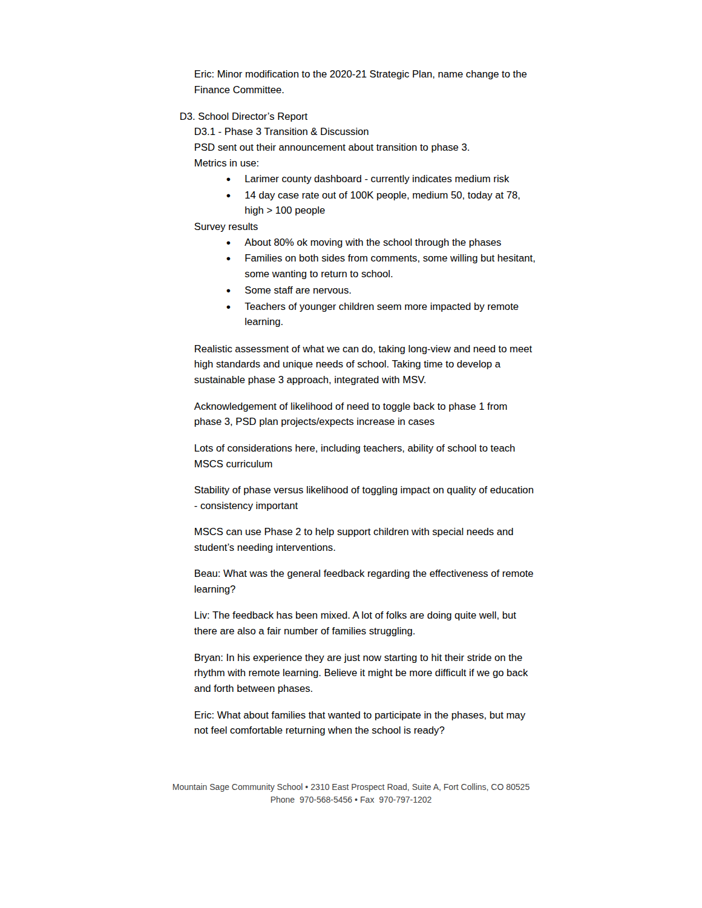Eric: Minor modification to the 2020-21 Strategic Plan, name change to the Finance Committee.
D3. School Director’s Report
D3.1 - Phase 3 Transition & Discussion
PSD sent out their announcement about transition to phase 3.
Metrics in use:
Larimer county dashboard - currently indicates medium risk
14 day case rate out of 100K people, medium 50, today at 78, high > 100 people
Survey results
About 80% ok moving with the school through the phases
Families on both sides from comments, some willing but hesitant, some wanting to return to school.
Some staff are nervous.
Teachers of younger children seem more impacted by remote learning.
Realistic assessment of what we can do, taking long-view and need to meet high standards and unique needs of school. Taking time to develop a sustainable phase 3 approach, integrated with MSV.
Acknowledgement of likelihood of need to toggle back to phase 1 from phase 3, PSD plan projects/expects increase in cases
Lots of considerations here, including teachers, ability of school to teach MSCS curriculum
Stability of phase versus likelihood of toggling impact on quality of education - consistency important
MSCS can use Phase 2 to help support children with special needs and student’s needing interventions.
Beau: What was the general feedback regarding the effectiveness of remote learning?
Liv: The feedback has been mixed. A lot of folks are doing quite well, but there are also a fair number of families struggling.
Bryan: In his experience they are just now starting to hit their stride on the rhythm with remote learning. Believe it might be more difficult if we go back and forth between phases.
Eric: What about families that wanted to participate in the phases, but may not feel comfortable returning when the school is ready?
Mountain Sage Community School • 2310 East Prospect Road, Suite A, Fort Collins, CO 80525
Phone 970-568-5456 • Fax 970-797-1202